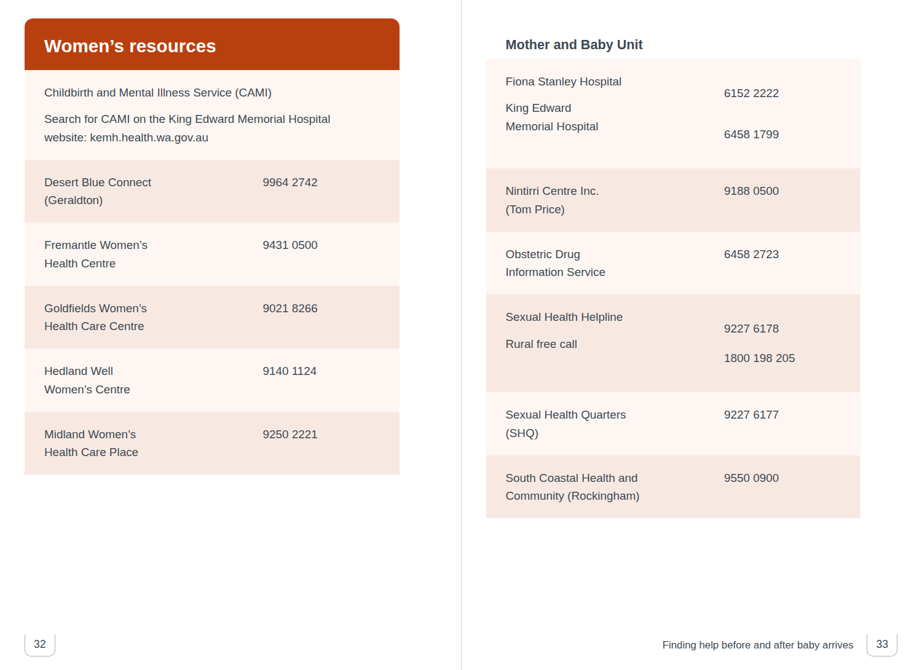Women’s resources
Childbirth and Mental Illness Service (CAMI)
Search for CAMI on the King Edward Memorial Hospital website: kemh.health.wa.gov.au
Desert Blue Connect(Geraldton)
9964 2742
Fremantle Women’sHealth Centre
9431 0500
Goldfields Women’sHealth Care Centre
9021 8266
Hedland WellWomen’s Centre
9140 1124
Midland Women’sHealth Care Place
9250 2221
32
Mother and Baby Unit
Fiona Stanley Hospital
King EdwardMemorial Hospital
6152 2222
6458 1799
Nintirri Centre Inc.(Tom Price)
9188 0500
Obstetric DrugInformation Service
6458 2723
Sexual Health Helpline
Rural free call
9227 6178
1800 198 205
Sexual Health Quarters(SHQ)
9227 6177
South Coastal Health andCommunity (Rockingham)
9550 0900
Finding help before and after baby arrives 33